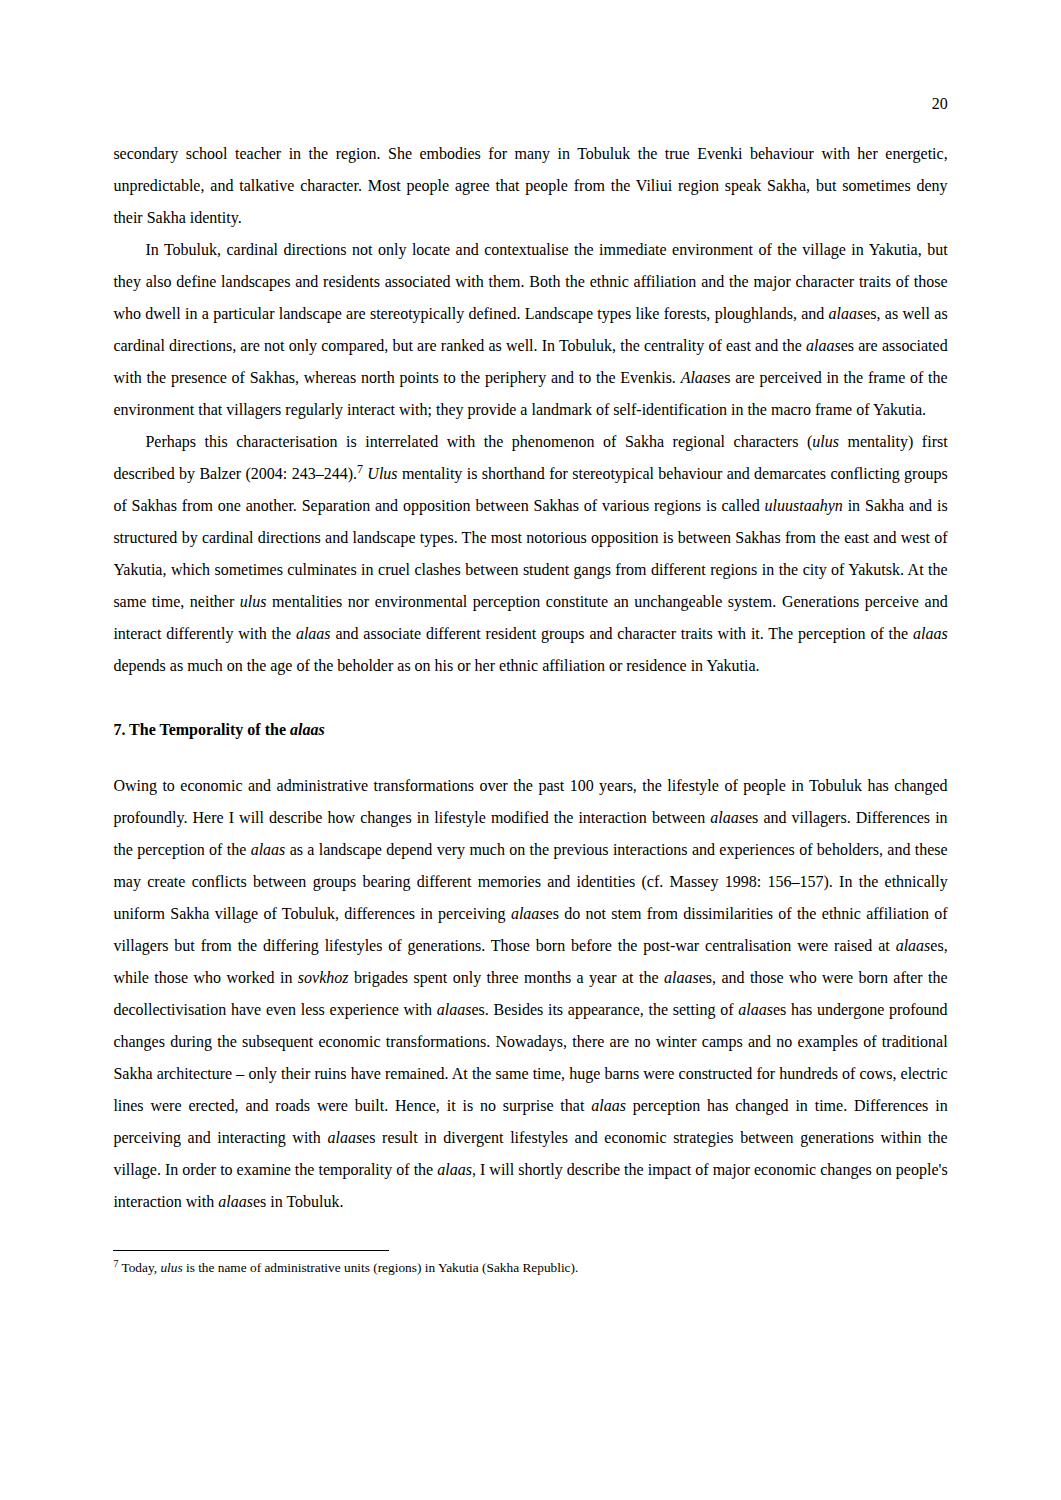20
secondary school teacher in the region. She embodies for many in Tobuluk the true Evenki behaviour with her energetic, unpredictable, and talkative character. Most people agree that people from the Viliui region speak Sakha, but sometimes deny their Sakha identity.
In Tobuluk, cardinal directions not only locate and contextualise the immediate environment of the village in Yakutia, but they also define landscapes and residents associated with them. Both the ethnic affiliation and the major character traits of those who dwell in a particular landscape are stereotypically defined. Landscape types like forests, ploughlands, and alaases, as well as cardinal directions, are not only compared, but are ranked as well. In Tobuluk, the centrality of east and the alaases are associated with the presence of Sakhas, whereas north points to the periphery and to the Evenkis. Alaases are perceived in the frame of the environment that villagers regularly interact with; they provide a landmark of self-identification in the macro frame of Yakutia.
Perhaps this characterisation is interrelated with the phenomenon of Sakha regional characters (ulus mentality) first described by Balzer (2004: 243–244).7 Ulus mentality is shorthand for stereotypical behaviour and demarcates conflicting groups of Sakhas from one another. Separation and opposition between Sakhas of various regions is called uluustaahyn in Sakha and is structured by cardinal directions and landscape types. The most notorious opposition is between Sakhas from the east and west of Yakutia, which sometimes culminates in cruel clashes between student gangs from different regions in the city of Yakutsk. At the same time, neither ulus mentalities nor environmental perception constitute an unchangeable system. Generations perceive and interact differently with the alaas and associate different resident groups and character traits with it. The perception of the alaas depends as much on the age of the beholder as on his or her ethnic affiliation or residence in Yakutia.
7. The Temporality of the alaas
Owing to economic and administrative transformations over the past 100 years, the lifestyle of people in Tobuluk has changed profoundly. Here I will describe how changes in lifestyle modified the interaction between alaases and villagers. Differences in the perception of the alaas as a landscape depend very much on the previous interactions and experiences of beholders, and these may create conflicts between groups bearing different memories and identities (cf. Massey 1998: 156–157). In the ethnically uniform Sakha village of Tobuluk, differences in perceiving alaases do not stem from dissimilarities of the ethnic affiliation of villagers but from the differing lifestyles of generations. Those born before the post-war centralisation were raised at alaases, while those who worked in sovkhoz brigades spent only three months a year at the alaases, and those who were born after the decollectivisation have even less experience with alaases. Besides its appearance, the setting of alaases has undergone profound changes during the subsequent economic transformations. Nowadays, there are no winter camps and no examples of traditional Sakha architecture – only their ruins have remained. At the same time, huge barns were constructed for hundreds of cows, electric lines were erected, and roads were built. Hence, it is no surprise that alaas perception has changed in time. Differences in perceiving and interacting with alaases result in divergent lifestyles and economic strategies between generations within the village. In order to examine the temporality of the alaas, I will shortly describe the impact of major economic changes on people's interaction with alaases in Tobuluk.
7 Today, ulus is the name of administrative units (regions) in Yakutia (Sakha Republic).